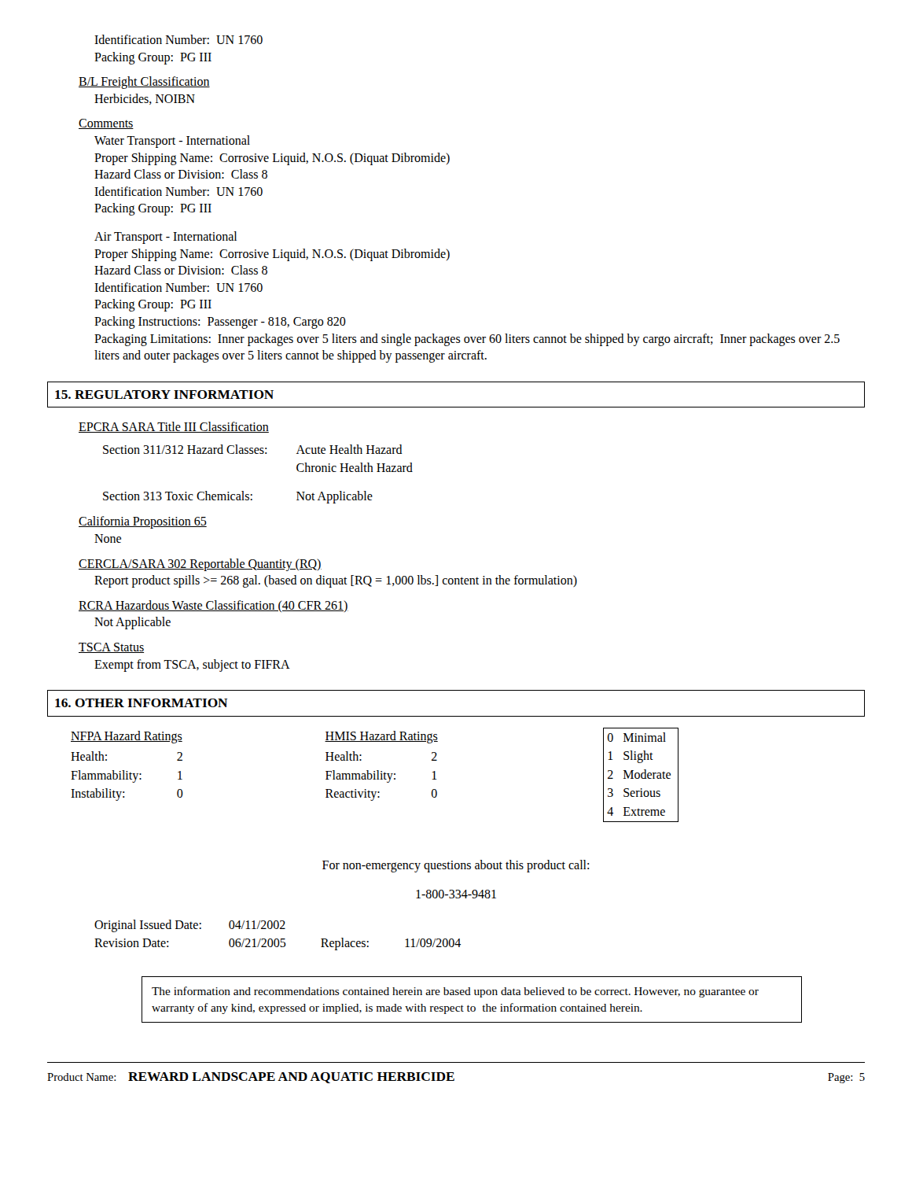Identification Number: UN 1760
Packing Group: PG III
B/L Freight Classification
Herbicides, NOIBN
Comments
Water Transport - International
Proper Shipping Name: Corrosive Liquid, N.O.S. (Diquat Dibromide)
Hazard Class or Division: Class 8
Identification Number: UN 1760
Packing Group: PG III
Air Transport - International
Proper Shipping Name: Corrosive Liquid, N.O.S. (Diquat Dibromide)
Hazard Class or Division: Class 8
Identification Number: UN 1760
Packing Group: PG III
Packing Instructions: Passenger - 818, Cargo 820
Packaging Limitations: Inner packages over 5 liters and single packages over 60 liters cannot be shipped by cargo aircraft; Inner packages over 2.5 liters and outer packages over 5 liters cannot be shipped by passenger aircraft.
15. REGULATORY INFORMATION
EPCRA SARA Title III Classification
| Section 311/312 Hazard Classes: | Acute Health Hazard |
| | Chronic Health Hazard |
| Section 313 Toxic Chemicals: | Not Applicable |
California Proposition 65
None
CERCLA/SARA 302 Reportable Quantity (RQ)
Report product spills >= 268 gal. (based on diquat [RQ = 1,000 lbs.] content in the formulation)
RCRA Hazardous Waste Classification (40 CFR 261)
Not Applicable
TSCA Status
Exempt from TSCA, subject to FIFRA
16. OTHER INFORMATION
| NFPA Hazard Ratings / Health: / 2 / / Flammability: / 1 / / Instability: / 0 / | HMIS Hazard Ratings / Health: / 2 / / Flammability: / 1 / / Reactivity: / 0 / | / 0 / Minimal / / 1 / Slight / / 2 / Moderate / / 3 / Serious / / 4 / Extreme / |
For non-emergency questions about this product call:
1-800-334-9481
| Original Issued Date: | 04/11/2002 | | |
| Revision Date: | 06/21/2005 | Replaces: | 11/09/2004 |
The information and recommendations contained herein are based upon data believed to be correct. However, no guarantee or warranty of any kind, expressed or implied, is made with respect to the information contained herein.
Product Name: REWARD LANDSCAPE AND AQUATIC HERBICIDE
Page: 5